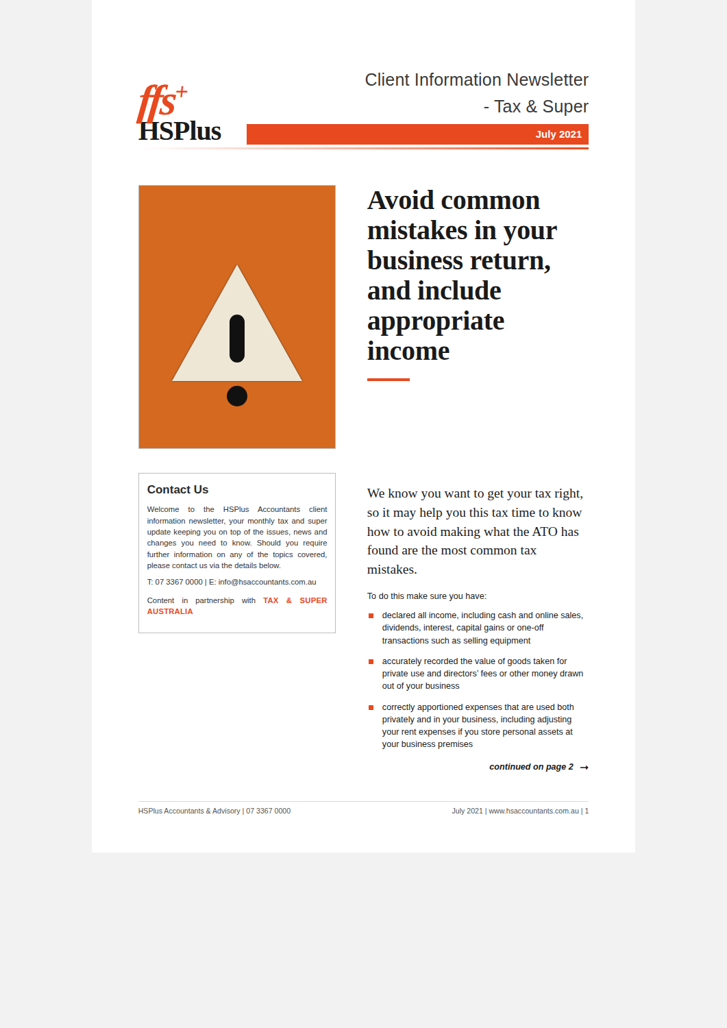ffs+ HSPlus
Client Information Newsletter
- Tax & Super
July 2021
Contact Us
Welcome to the HSPlus Accountants client information newsletter, your monthly tax and super update keeping you on top of the issues, news and changes you need to know. Should you require further information on any of the topics covered, please contact us via the details below.
T: 07 3367 0000 | E: info@hsaccountants.com.au
Content in partnership with TAX & SUPER AUSTRALIA
Avoid common mistakes in your business return, and include appropriate income
We know you want to get your tax right, so it may help you this tax time to know how to avoid making what the ATO has found are the most common tax mistakes.
To do this make sure you have:
declared all income, including cash and online sales, dividends, interest, capital gains or one-off transactions such as selling equipment
accurately recorded the value of goods taken for private use and directors’ fees or other money drawn out of your business
correctly apportioned expenses that are used both privately and in your business, including adjusting your rent expenses if you store personal assets at your business premises
continued on page 2 ➞
HSPlus Accountants & Advisory | 07 3367 0000 July 2021 | www.hsaccountants.com.au | 1